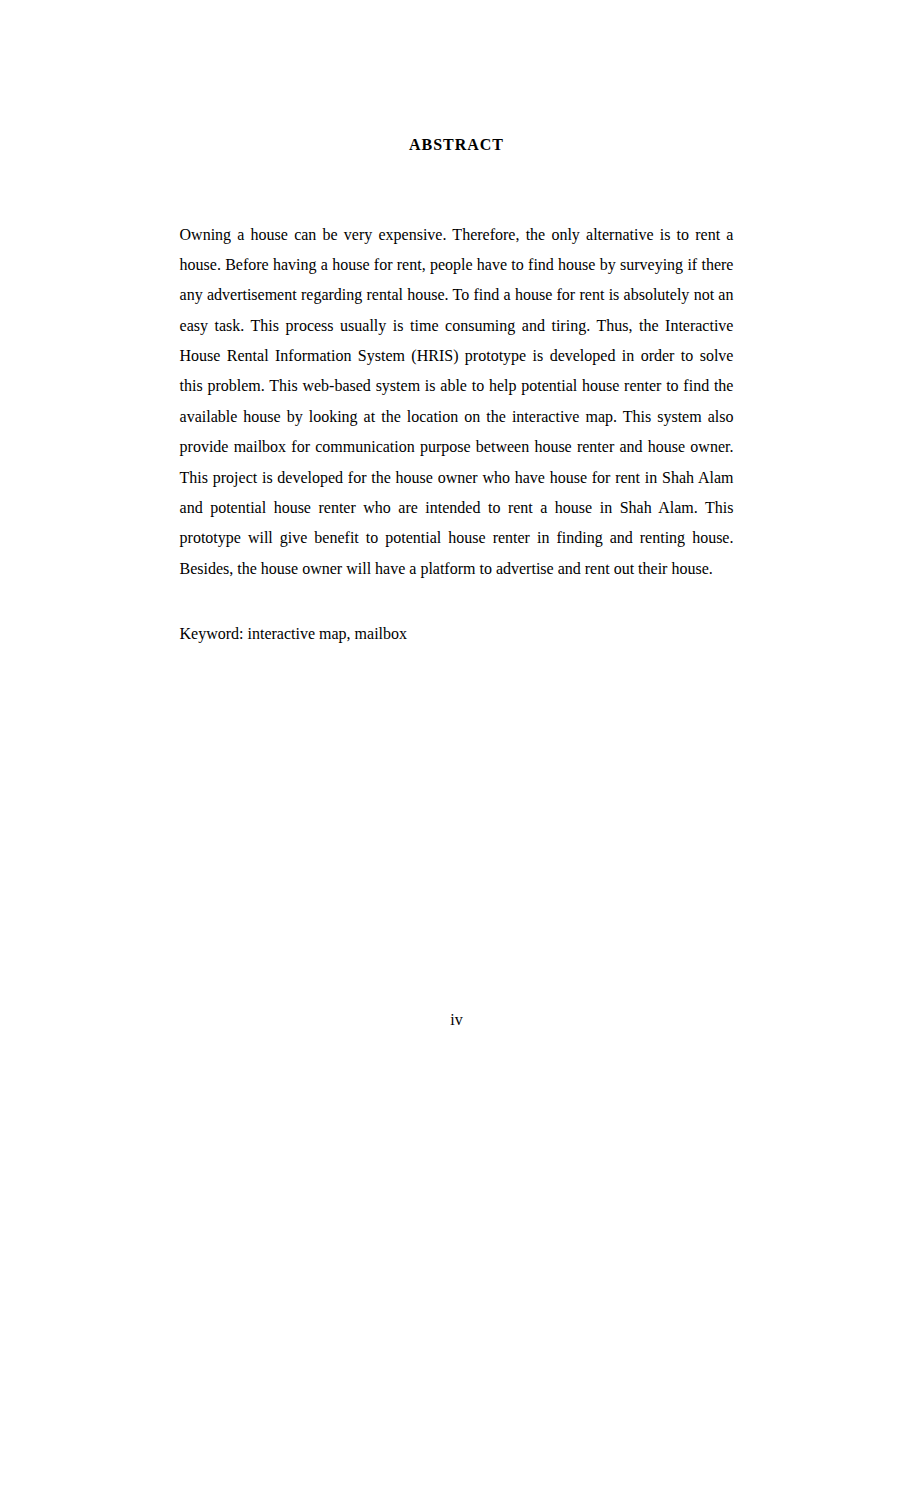Abstract
Owning a house can be very expensive. Therefore, the only alternative is to rent a house. Before having a house for rent, people have to find house by surveying if there any advertisement regarding rental house. To find a house for rent is absolutely not an easy task. This process usually is time consuming and tiring. Thus, the Interactive House Rental Information System (HRIS) prototype is developed in order to solve this problem. This web-based system is able to help potential house renter to find the available house by looking at the location on the interactive map. This system also provide mailbox for communication purpose between house renter and house owner. This project is developed for the house owner who have house for rent in Shah Alam and potential house renter who are intended to rent a house in Shah Alam. This prototype will give benefit to potential house renter in finding and renting house. Besides, the house owner will have a platform to advertise and rent out their house.
Keyword: interactive map, mailbox
iv